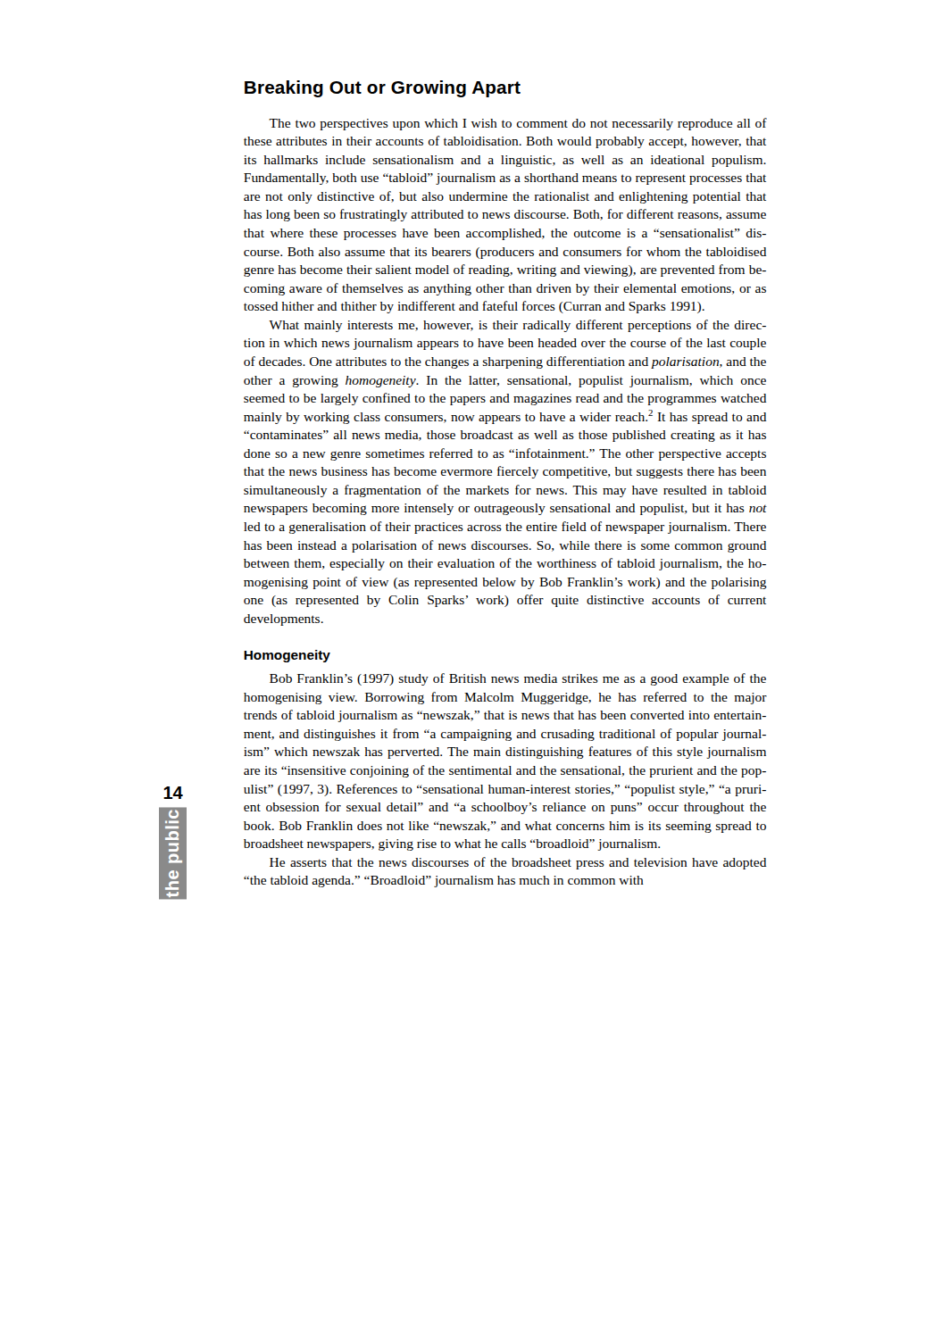14 the public
Breaking Out or Growing Apart
The two perspectives upon which I wish to comment do not necessarily reproduce all of these attributes in their accounts of tabloidisation. Both would probably accept, however, that its hallmarks include sensationalism and a linguistic, as well as an ideational populism. Fundamentally, both use “tabloid” journalism as a shorthand means to represent processes that are not only distinctive of, but also undermine the rationalist and enlightening potential that has long been so frustratingly attributed to news discourse. Both, for different reasons, assume that where these processes have been accomplished, the outcome is a “sensationalist” discourse. Both also assume that its bearers (producers and consumers for whom the tabloidised genre has become their salient model of reading, writing and viewing), are prevented from becoming aware of themselves as anything other than driven by their elemental emotions, or as tossed hither and thither by indifferent and fateful forces (Curran and Sparks 1991).
What mainly interests me, however, is their radically different perceptions of the direction in which news journalism appears to have been headed over the course of the last couple of decades. One attributes to the changes a sharpening differentiation and polarisation, and the other a growing homogeneity. In the latter, sensational, populist journalism, which once seemed to be largely confined to the papers and magazines read and the programmes watched mainly by working class consumers, now appears to have a wider reach.2 It has spread to and “contaminates” all news media, those broadcast as well as those published creating as it has done so a new genre sometimes referred to as “infotainment.” The other perspective accepts that the news business has become evermore fiercely competitive, but suggests there has been simultaneously a fragmentation of the markets for news. This may have resulted in tabloid newspapers becoming more intensely or outrageously sensational and populist, but it has not led to a generalisation of their practices across the entire field of newspaper journalism. There has been instead a polarisation of news discourses. So, while there is some common ground between them, especially on their evaluation of the worthiness of tabloid journalism, the homogenising point of view (as represented below by Bob Franklin’s work) and the polarising one (as represented by Colin Sparks’ work) offer quite distinctive accounts of current developments.
Homogeneity
Bob Franklin’s (1997) study of British news media strikes me as a good example of the homogenising view. Borrowing from Malcolm Muggeridge, he has referred to the major trends of tabloid journalism as “newszak,” that is news that has been converted into entertainment, and distinguishes it from “a campaigning and crusading traditional of popular journalism” which newszak has perverted. The main distinguishing features of this style journalism are its “insensitive conjoining of the sentimental and the sensational, the prurient and the populist” (1997, 3). References to “sensational human-interest stories,” “populist style,” “a prurient obsession for sexual detail” and “a schoolboy’s reliance on puns” occur throughout the book. Bob Franklin does not like “newszak,” and what concerns him is its seeming spread to broadsheet newspapers, giving rise to what he calls “broadloid” journalism.
He asserts that the news discourses of the broadsheet press and television have adopted “the tabloid agenda.” “Broadloid” journalism has much in common with